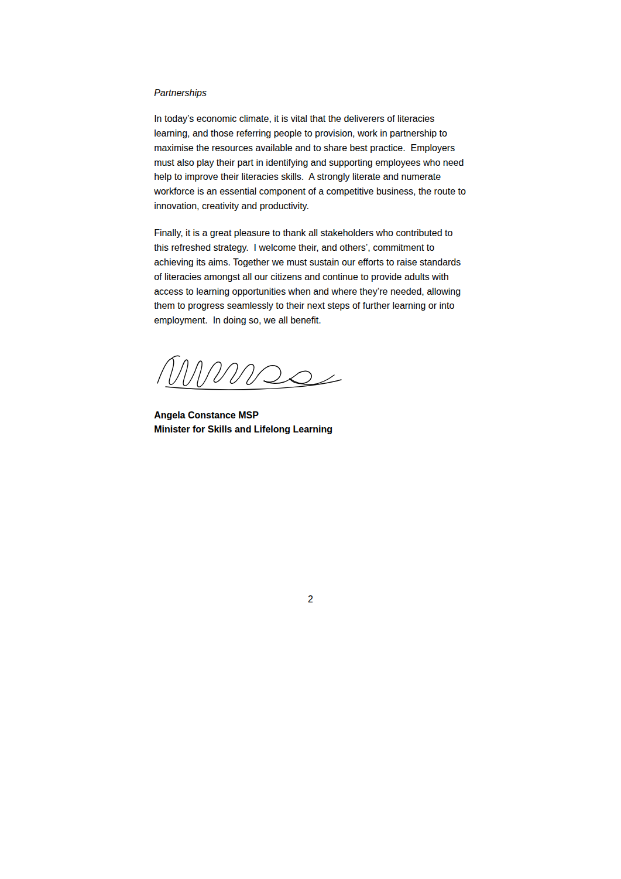Partnerships
In today’s economic climate, it is vital that the deliverers of literacies learning, and those referring people to provision, work in partnership to maximise the resources available and to share best practice. Employers must also play their part in identifying and supporting employees who need help to improve their literacies skills. A strongly literate and numerate workforce is an essential component of a competitive business, the route to innovation, creativity and productivity.
Finally, it is a great pleasure to thank all stakeholders who contributed to this refreshed strategy. I welcome their, and others’, commitment to achieving its aims. Together we must sustain our efforts to raise standards of literacies amongst all our citizens and continue to provide adults with access to learning opportunities when and where they’re needed, allowing them to progress seamlessly to their next steps of further learning or into employment. In doing so, we all benefit.
Angela Constance MSP
Minister for Skills and Lifelong Learning
2